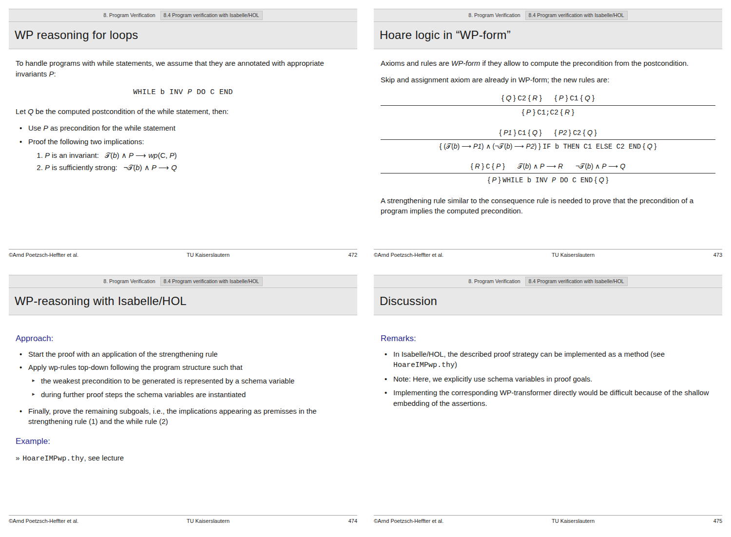8. Program Verification 8.4 Program verification with Isabelle/HOL
WP reasoning for loops
To handle programs with while statements, we assume that they are annotated with appropriate invariants P:
WHILE b INV P DO C END
Let Q be the computed postcondition of the while statement, then:
Use P as precondition for the while statement
Proof the following two implications:
P is an invariant: 𝒯(b) ∧ P ⟶ wp(C, P)
P is sufficiently strong: ¬𝒯(b) ∧ P ⟶ Q
©Arnd Poetzsch-Heffter et al.
TU Kaiserslautern
472
8. Program Verification 8.4 Program verification with Isabelle/HOL
Hoare logic in “WP-form”
Axioms and rules are WP-form if they allow to compute the precondition from the postcondition.
Skip and assignment axiom are already in WP-form; the new rules are:
{ Q } C2 { R } { P } C1 { Q }
{ P } C1;C2 { R }
{ P1 } C1 { Q } { P2 } C2 { Q }
{ (𝒯(b) ⟶ P1) ∧ (¬𝒯(b) ⟶ P2) } IF b THEN C1 ELSE C2 END { Q }
{ R } C { P } 𝒯(b) ∧ P ⟶ R ¬𝒯(b) ∧ P ⟶ Q
{ P } WHILE b INV P DO C END { Q }
A strengthening rule similar to the consequence rule is needed to prove that the precondition of a program implies the computed precondition.
©Arnd Poetzsch-Heffter et al.
TU Kaiserslautern
473
8. Program Verification 8.4 Program verification with Isabelle/HOL
WP-reasoning with Isabelle/HOL
Approach:
Start the proof with an application of the strengthening rule
Apply wp-rules top-down following the program structure such that
the weakest precondition to be generated is represented by a schema variable
during further proof steps the schema variables are instantiated
Finally, prove the remaining subgoals, i.e., the implications appearing as premisses in the strengthening rule (1) and the while rule (2)
Example:
»HoareIMPwp.thy, see lecture
©Arnd Poetzsch-Heffter et al.
TU Kaiserslautern
474
8. Program Verification 8.4 Program verification with Isabelle/HOL
Discussion
Remarks:
In Isabelle/HOL, the described proof strategy can be implemented as a method (see HoareIMPwp.thy)
Note: Here, we explicitly use schema variables in proof goals.
Implementing the corresponding WP-transformer directly would be difficult because of the shallow embedding of the assertions.
©Arnd Poetzsch-Heffter et al.
TU Kaiserslautern
475